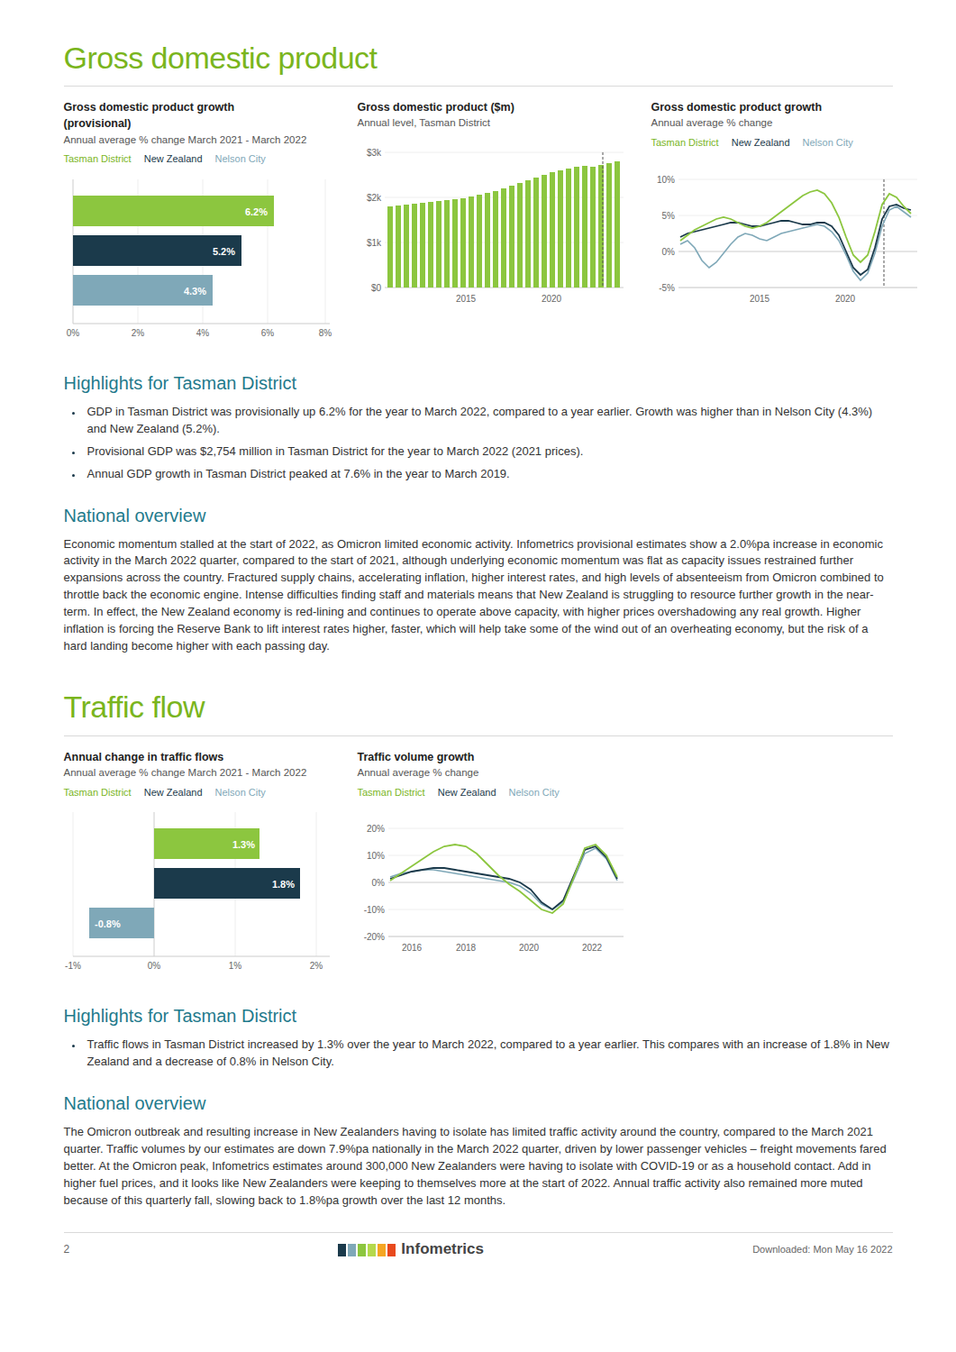Gross domestic product
Gross domestic product growth
(provisional)
Annual average % change March 2021 - March 2022
Tasman District New Zealand Nelson City
6.2% 5.2% 4.3% 0% 2% 4% 6% 8%
Gross domestic product ($m)
Annual level, Tasman District
$3k $2k $1k $0 2015 2020
Gross domestic product growth
Annual average % change
Tasman District New Zealand Nelson City
10% 5% 0% -5% 2015 2020
Highlights for Tasman District
GDP in Tasman District was provisionally up 6.2% for the year to March 2022, compared to a year earlier. Growth was higher than in Nelson City (4.3%) and New Zealand (5.2%).
Provisional GDP was $2,754 million in Tasman District for the year to March 2022 (2021 prices).
Annual GDP growth in Tasman District peaked at 7.6% in the year to March 2019.
National overview
Economic momentum stalled at the start of 2022, as Omicron limited economic activity. Infometrics provisional estimates show a 2.0%pa increase in economic activity in the March 2022 quarter, compared to the start of 2021, although underlying economic momentum was flat as capacity issues restrained further expansions across the country. Fractured supply chains, accelerating inflation, higher interest rates, and high levels of absenteeism from Omicron combined to throttle back the economic engine. Intense difficulties finding staff and materials means that New Zealand is struggling to resource further growth in the near-term. In effect, the New Zealand economy is red-lining and continues to operate above capacity, with higher prices overshadowing any real growth. Higher inflation is forcing the Reserve Bank to lift interest rates higher, faster, which will help take some of the wind out of an overheating economy, but the risk of a hard landing become higher with each passing day.
Traffic flow
Annual change in traffic flows
Annual average % change March 2021 - March 2022
Tasman District New Zealand Nelson City
1.3% 1.8% -0.8% -1% 0% 1% 2%
Traffic volume growth
Annual average % change
Tasman District New Zealand Nelson City
20% 10% 0% -10% -20% 2016 2018 2020 2022
Highlights for Tasman District
Traffic flows in Tasman District increased by 1.3% over the year to March 2022, compared to a year earlier. This compares with an increase of 1.8% in New Zealand and a decrease of 0.8% in Nelson City.
National overview
The Omicron outbreak and resulting increase in New Zealanders having to isolate has limited traffic activity around the country, compared to the March 2021 quarter. Traffic volumes by our estimates are down 7.9%pa nationally in the March 2022 quarter, driven by lower passenger vehicles – freight movements fared better. At the Omicron peak, Infometrics estimates around 300,000 New Zealanders were having to isolate with COVID-19 or as a household contact. Add in higher fuel prices, and it looks like New Zealanders were keeping to themselves more at the start of 2022. Annual traffic activity also remained more muted because of this quarterly fall, slowing back to 1.8%pa growth over the last 12 months.
2
Infometrics
Downloaded: Mon May 16 2022